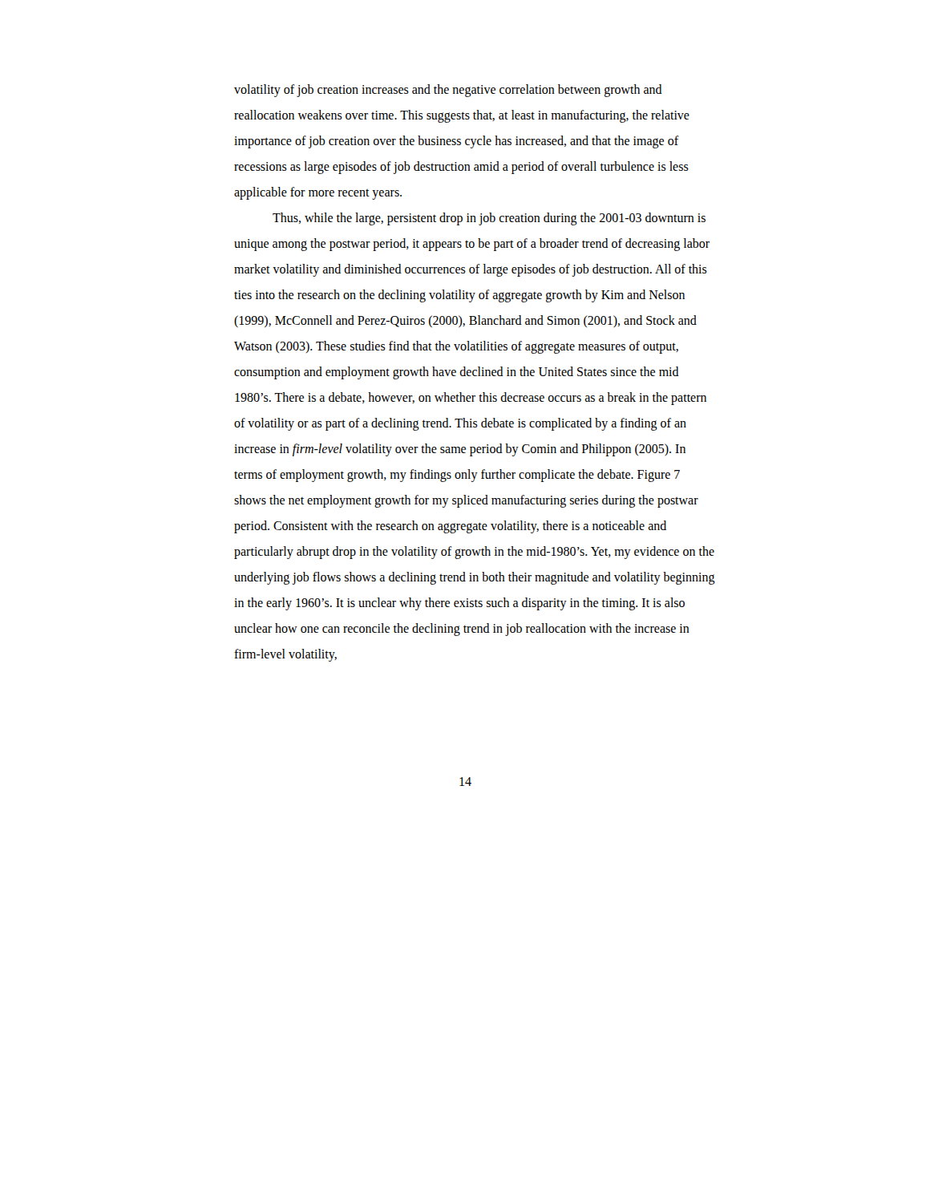volatility of job creation increases and the negative correlation between growth and reallocation weakens over time. This suggests that, at least in manufacturing, the relative importance of job creation over the business cycle has increased, and that the image of recessions as large episodes of job destruction amid a period of overall turbulence is less applicable for more recent years.
Thus, while the large, persistent drop in job creation during the 2001-03 downturn is unique among the postwar period, it appears to be part of a broader trend of decreasing labor market volatility and diminished occurrences of large episodes of job destruction. All of this ties into the research on the declining volatility of aggregate growth by Kim and Nelson (1999), McConnell and Perez-Quiros (2000), Blanchard and Simon (2001), and Stock and Watson (2003). These studies find that the volatilities of aggregate measures of output, consumption and employment growth have declined in the United States since the mid 1980’s. There is a debate, however, on whether this decrease occurs as a break in the pattern of volatility or as part of a declining trend. This debate is complicated by a finding of an increase in firm-level volatility over the same period by Comin and Philippon (2005). In terms of employment growth, my findings only further complicate the debate. Figure 7 shows the net employment growth for my spliced manufacturing series during the postwar period. Consistent with the research on aggregate volatility, there is a noticeable and particularly abrupt drop in the volatility of growth in the mid-1980’s. Yet, my evidence on the underlying job flows shows a declining trend in both their magnitude and volatility beginning in the early 1960’s. It is unclear why there exists such a disparity in the timing. It is also unclear how one can reconcile the declining trend in job reallocation with the increase in firm-level volatility,
14